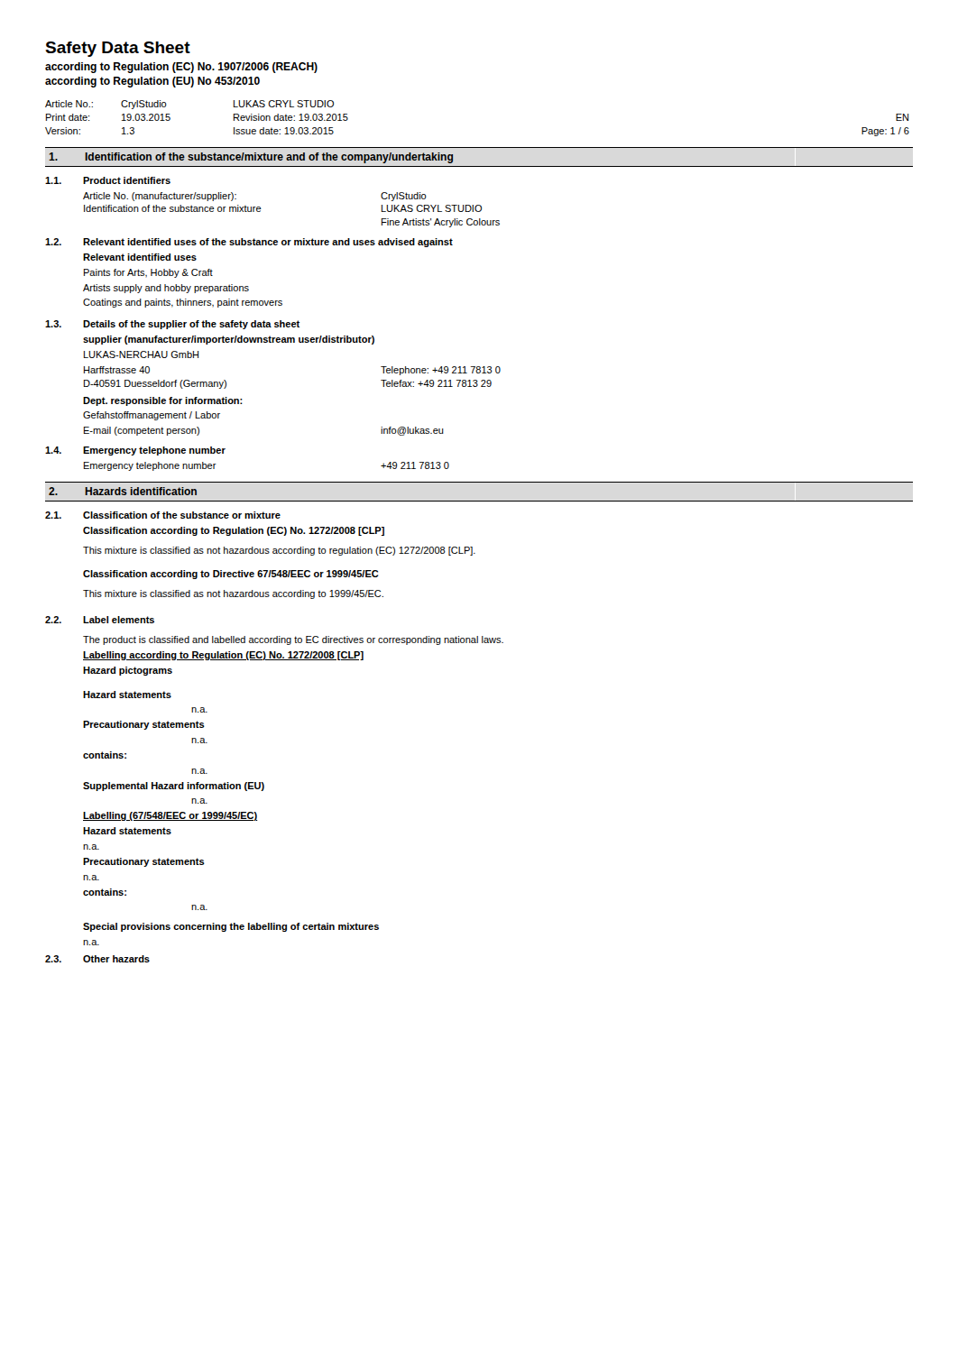Safety Data Sheet
according to Regulation (EC) No. 1907/2006 (REACH)
according to Regulation (EU) No 453/2010
| Article No.: | CrylStudio | LUKAS CRYL STUDIO | |
| Print date: | 19.03.2015 | Revision date: 19.03.2015 | EN |
| Version: | 1.3 | Issue date: 19.03.2015 | Page: 1 / 6 |
1. Identification of the substance/mixture and of the company/undertaking
1.1.
Product identifiers
Article No. (manufacturer/supplier):
CrylStudio
Identification of the substance or mixture
LUKAS CRYL STUDIO
Fine Artists' Acrylic Colours
1.2.
Relevant identified uses of the substance or mixture and uses advised against
Relevant identified uses
Paints for Arts, Hobby & Craft
Artists supply and hobby preparations
Coatings and paints, thinners, paint removers
1.3.
Details of the supplier of the safety data sheet
supplier (manufacturer/importer/downstream user/distributor)
LUKAS-NERCHAU GmbH
Harffstrasse 40
Telephone: +49 211 7813 0
D-40591 Duesseldorf (Germany)
Telefax: +49 211 7813 29
Dept. responsible for information:
Gefahstoffmanagement / Labor
E-mail (competent person)
info@lukas.eu
1.4.
Emergency telephone number
Emergency telephone number
+49 211 7813 0
2. Hazards identification
2.1.
Classification of the substance or mixture
Classification according to Regulation (EC) No. 1272/2008 [CLP]
This mixture is classified as not hazardous according to regulation (EC) 1272/2008 [CLP].
Classification according to Directive 67/548/EEC or 1999/45/EC
This mixture is classified as not hazardous according to 1999/45/EC.
2.2.
Label elements
The product is classified and labelled according to EC directives or corresponding national laws.
Labelling according to Regulation (EC) No. 1272/2008 [CLP]
Hazard pictograms
Hazard statements
n.a.
Precautionary statements
n.a.
contains:
n.a.
Supplemental Hazard information (EU)
n.a.
Labelling (67/548/EEC or 1999/45/EC)
Hazard statements
n.a.
Precautionary statements
n.a.
contains:
n.a.
Special provisions concerning the labelling of certain mixtures
n.a.
2.3.
Other hazards